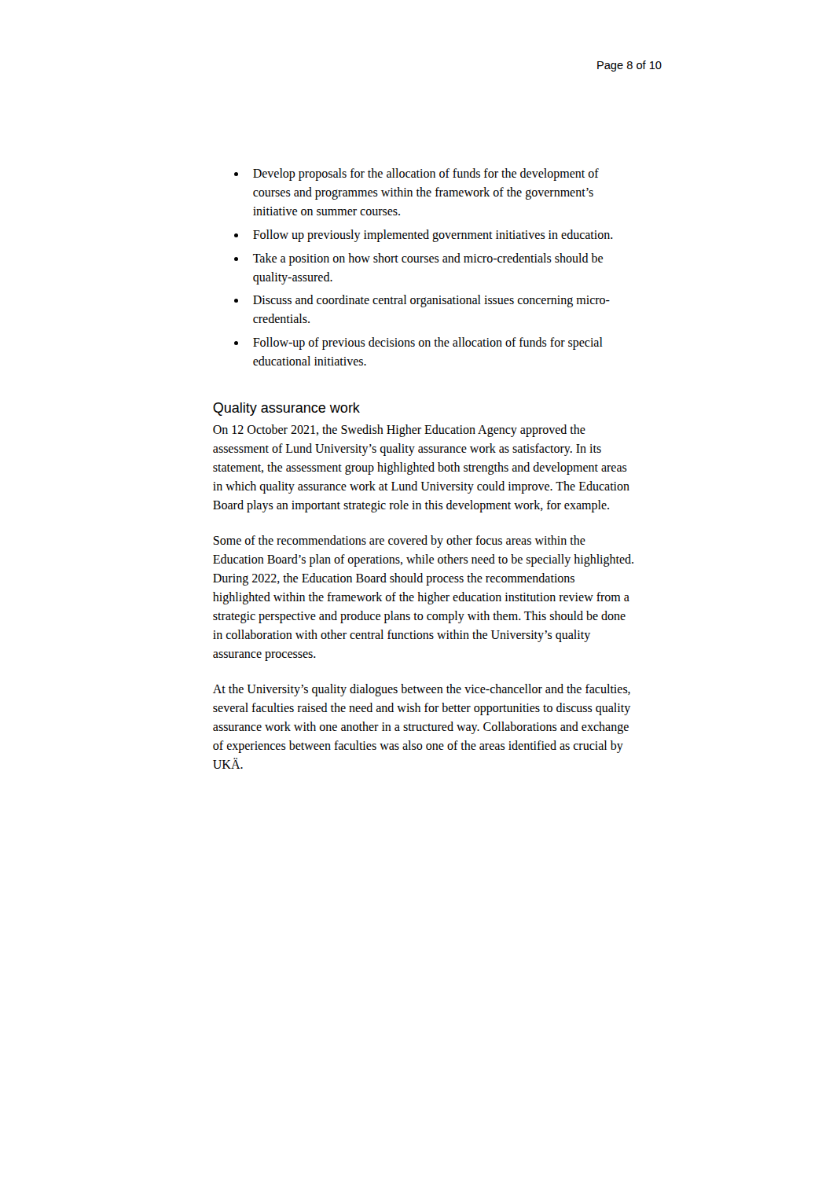Page 8 of 10
Develop proposals for the allocation of funds for the development of courses and programmes within the framework of the government’s initiative on summer courses.
Follow up previously implemented government initiatives in education.
Take a position on how short courses and micro-credentials should be quality-assured.
Discuss and coordinate central organisational issues concerning micro-credentials.
Follow-up of previous decisions on the allocation of funds for special educational initiatives.
Quality assurance work
On 12 October 2021, the Swedish Higher Education Agency approved the assessment of Lund University’s quality assurance work as satisfactory. In its statement, the assessment group highlighted both strengths and development areas in which quality assurance work at Lund University could improve. The Education Board plays an important strategic role in this development work, for example.
Some of the recommendations are covered by other focus areas within the Education Board’s plan of operations, while others need to be specially highlighted. During 2022, the Education Board should process the recommendations highlighted within the framework of the higher education institution review from a strategic perspective and produce plans to comply with them. This should be done in collaboration with other central functions within the University’s quality assurance processes.
At the University’s quality dialogues between the vice-chancellor and the faculties, several faculties raised the need and wish for better opportunities to discuss quality assurance work with one another in a structured way. Collaborations and exchange of experiences between faculties was also one of the areas identified as crucial by UKÄ.